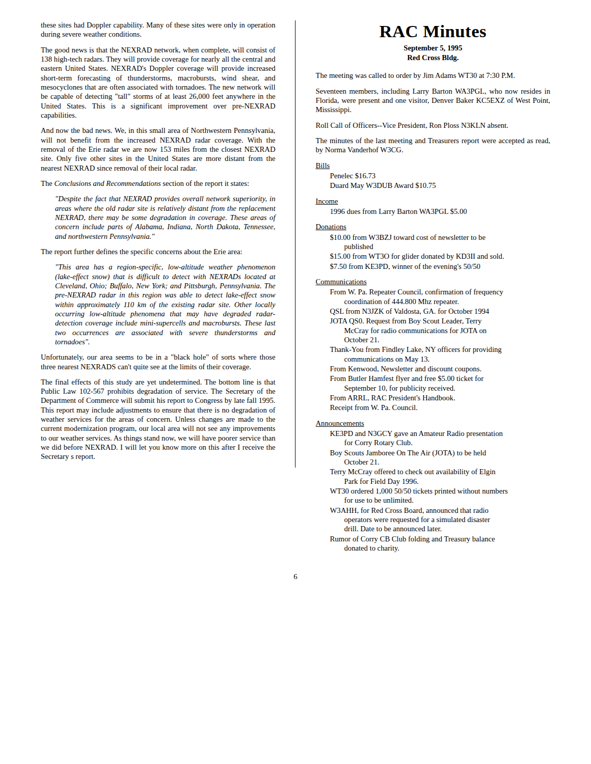these sites had Doppler capability. Many of these sites were only in operation during severe weather conditions.
The good news is that the NEXRAD network, when complete, will consist of 138 high-tech radars. They will provide coverage for nearly all the central and eastern United States. NEXRAD's Doppler coverage will provide increased short-term forecasting of thunderstorms, macrobursts, wind shear, and mesocyclones that are often associated with tornadoes. The new network will be capable of detecting "tall" storms of at least 26,000 feet anywhere in the United States. This is a significant improvement over pre-NEXRAD capabilities.
And now the bad news. We, in this small area of Northwestern Pennsylvania, will not benefit from the increased NEXRAD radar coverage. With the removal of the Erie radar we are now 153 miles from the closest NEXRAD site. Only five other sites in the United States are more distant from the nearest NEXRAD since removal of their local radar.
The Conclusions and Recommendations section of the report it states:
"Despite the fact that NEXRAD provides overall network superiority, in areas where the old radar site is relatively distant from the replacement NEXRAD, there may be some degradation in coverage. These areas of concern include parts of Alabama, Indiana, North Dakota, Tennessee, and northwestern Pennsylvania."
The report further defines the specific concerns about the Erie area:
"This area has a region-specific, low-altitude weather phenomenon (lake-effect snow) that is difficult to detect with NEXRADs located at Cleveland, Ohio; Buffalo, New York; and Pittsburgh, Pennsylvania. The pre-NEXRAD radar in this region was able to detect lake-effect snow within approximately 110 km of the existing radar site. Other locally occurring low-altitude phenomena that may have degraded radar-detection coverage include mini-supercells and macrobursts. These last two occurrences are associated with severe thunderstorms and tornadoes".
Unfortunately, our area seems to be in a "black hole" of sorts where those three nearest NEXRADS can't quite see at the limits of their coverage.
The final effects of this study are yet undetermined. The bottom line is that Public Law 102-567 prohibits degradation of service. The Secretary of the Department of Commerce will submit his report to Congress by late fall 1995. This report may include adjustments to ensure that there is no degradation of weather services for the areas of concern. Unless changes are made to the current modernization program, our local area will not see any improvements to our weather services. As things stand now, we will have poorer service than we did before NEXRAD. I will let you know more on this after I receive the Secretary s report.
RAC Minutes
September 5, 1995
Red Cross Bldg.
The meeting was called to order by Jim Adams WT30 at 7:30 P.M.
Seventeen members, including Larry Barton WA3PGL, who now resides in Florida, were present and one visitor, Denver Baker KC5EXZ of West Point, Mississippi.
Roll Call of Officers--Vice President, Ron Ploss N3KLN absent.
The minutes of the last meeting and Treasurers report were accepted as read, by Norma Vanderhof W3CG.
Bills
Penelec $16.73
Duard May W3DUB Award $10.75
Income
1996 dues from Larry Barton WA3PGL $5.00
Donations
$10.00 from W3BZJ toward cost of newsletter to bepublished
$15.00 from WT3O for glider donated by KD3II and sold.
$7.50 from KE3PD, winner of the evening's 50/50
Communications
From W. Pa. Repeater Council, confirmation of frequencycoordination of 444.800 Mhz repeater.
QSL from N3JZK of Valdosta, GA. for October 1994
JOTA QS0. Request from Boy Scout Leader, TerryMcCray for radio communications for JOTA on October 21.
Thank-You from Findley Lake, NY officers for providingcommunications on May 13.
From Kenwood, Newsletter and discount coupons.
From Butler Hamfest flyer and free $5.00 ticket forSeptember 10, for publicity received.
From ARRL, RAC President's Handbook.
Receipt from W. Pa. Council.
Announcements
KE3PD and N3GCY gave an Amateur Radio presentationfor Corry Rotary Club.
Boy Scouts Jamboree On The Air (JOTA) to be heldOctober 21.
Terry McCray offered to check out availability of ElginPark for Field Day 1996.
WT30 ordered 1,000 50/50 tickets printed without numbersfor use to be unlimited.
W3AHH, for Red Cross Board, announced that radiooperators were requested for a simulated disaster drill. Date to be announced later.
Rumor of Corry CB Club folding and Treasury balancedonated to charity.
6